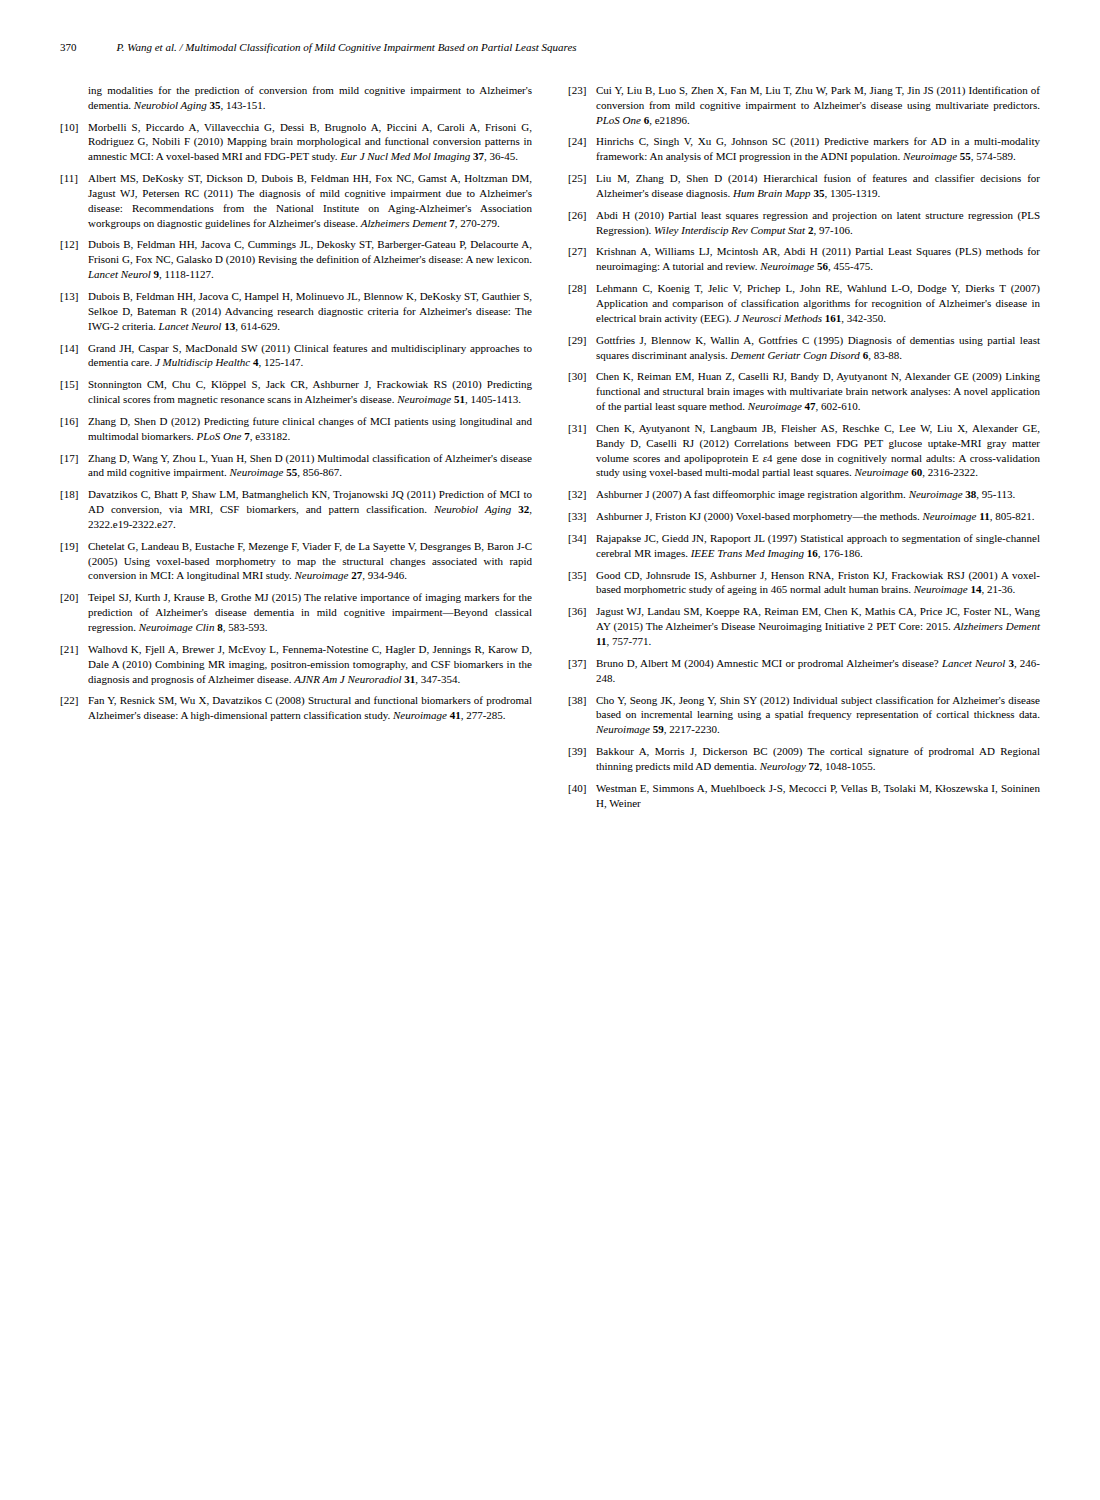370 P. Wang et al. / Multimodal Classification of Mild Cognitive Impairment Based on Partial Least Squares
ing modalities for the prediction of conversion from mild cognitive impairment to Alzheimer's dementia. Neurobiol Aging 35, 143-151.
[10] Morbelli S, Piccardo A, Villavecchia G, Dessi B, Brugnolo A, Piccini A, Caroli A, Frisoni G, Rodriguez G, Nobili F (2010) Mapping brain morphological and functional conversion patterns in amnestic MCI: A voxel-based MRI and FDG-PET study. Eur J Nucl Med Mol Imaging 37, 36-45.
[11] Albert MS, DeKosky ST, Dickson D, Dubois B, Feldman HH, Fox NC, Gamst A, Holtzman DM, Jagust WJ, Petersen RC (2011) The diagnosis of mild cognitive impairment due to Alzheimer's disease: Recommendations from the National Institute on Aging-Alzheimer's Association workgroups on diagnostic guidelines for Alzheimer's disease. Alzheimers Dement 7, 270-279.
[12] Dubois B, Feldman HH, Jacova C, Cummings JL, Dekosky ST, Barberger-Gateau P, Delacourte A, Frisoni G, Fox NC, Galasko D (2010) Revising the definition of Alzheimer's disease: A new lexicon. Lancet Neurol 9, 1118-1127.
[13] Dubois B, Feldman HH, Jacova C, Hampel H, Molinuevo JL, Blennow K, DeKosky ST, Gauthier S, Selkoe D, Bateman R (2014) Advancing research diagnostic criteria for Alzheimer's disease: The IWG-2 criteria. Lancet Neurol 13, 614-629.
[14] Grand JH, Caspar S, MacDonald SW (2011) Clinical features and multidisciplinary approaches to dementia care. J Multidiscip Healthc 4, 125-147.
[15] Stonnington CM, Chu C, Klöppel S, Jack CR, Ashburner J, Frackowiak RS (2010) Predicting clinical scores from magnetic resonance scans in Alzheimer's disease. Neuroimage 51, 1405-1413.
[16] Zhang D, Shen D (2012) Predicting future clinical changes of MCI patients using longitudinal and multimodal biomarkers. PLoS One 7, e33182.
[17] Zhang D, Wang Y, Zhou L, Yuan H, Shen D (2011) Multimodal classification of Alzheimer's disease and mild cognitive impairment. Neuroimage 55, 856-867.
[18] Davatzikos C, Bhatt P, Shaw LM, Batmanghelich KN, Trojanowski JQ (2011) Prediction of MCI to AD conversion, via MRI, CSF biomarkers, and pattern classification. Neurobiol Aging 32, 2322.e19-2322.e27.
[19] Chetelat G, Landeau B, Eustache F, Mezenge F, Viader F, de La Sayette V, Desgranges B, Baron J-C (2005) Using voxel-based morphometry to map the structural changes associated with rapid conversion in MCI: A longitudinal MRI study. Neuroimage 27, 934-946.
[20] Teipel SJ, Kurth J, Krause B, Grothe MJ (2015) The relative importance of imaging markers for the prediction of Alzheimer's disease dementia in mild cognitive impairment—Beyond classical regression. Neuroimage Clin 8, 583-593.
[21] Walhovd K, Fjell A, Brewer J, McEvoy L, Fennema-Notestine C, Hagler D, Jennings R, Karow D, Dale A (2010) Combining MR imaging, positron-emission tomography, and CSF biomarkers in the diagnosis and prognosis of Alzheimer disease. AJNR Am J Neuroradiol 31, 347-354.
[22] Fan Y, Resnick SM, Wu X, Davatzikos C (2008) Structural and functional biomarkers of prodromal Alzheimer's disease: A high-dimensional pattern classification study. Neuroimage 41, 277-285.
[23] Cui Y, Liu B, Luo S, Zhen X, Fan M, Liu T, Zhu W, Park M, Jiang T, Jin JS (2011) Identification of conversion from mild cognitive impairment to Alzheimer's disease using multivariate predictors. PLoS One 6, e21896.
[24] Hinrichs C, Singh V, Xu G, Johnson SC (2011) Predictive markers for AD in a multi-modality framework: An analysis of MCI progression in the ADNI population. Neuroimage 55, 574-589.
[25] Liu M, Zhang D, Shen D (2014) Hierarchical fusion of features and classifier decisions for Alzheimer's disease diagnosis. Hum Brain Mapp 35, 1305-1319.
[26] Abdi H (2010) Partial least squares regression and projection on latent structure regression (PLS Regression). Wiley Interdiscip Rev Comput Stat 2, 97-106.
[27] Krishnan A, Williams LJ, Mcintosh AR, Abdi H (2011) Partial Least Squares (PLS) methods for neuroimaging: A tutorial and review. Neuroimage 56, 455-475.
[28] Lehmann C, Koenig T, Jelic V, Prichep L, John RE, Wahlund L-O, Dodge Y, Dierks T (2007) Application and comparison of classification algorithms for recognition of Alzheimer's disease in electrical brain activity (EEG). J Neurosci Methods 161, 342-350.
[29] Gottfries J, Blennow K, Wallin A, Gottfries C (1995) Diagnosis of dementias using partial least squares discriminant analysis. Dement Geriatr Cogn Disord 6, 83-88.
[30] Chen K, Reiman EM, Huan Z, Caselli RJ, Bandy D, Ayutyanont N, Alexander GE (2009) Linking functional and structural brain images with multivariate brain network analyses: A novel application of the partial least square method. Neuroimage 47, 602-610.
[31] Chen K, Ayutyanont N, Langbaum JB, Fleisher AS, Reschke C, Lee W, Liu X, Alexander GE, Bandy D, Caselli RJ (2012) Correlations between FDG PET glucose uptake-MRI gray matter volume scores and apolipoprotein E ε4 gene dose in cognitively normal adults: A cross-validation study using voxel-based multi-modal partial least squares. Neuroimage 60, 2316-2322.
[32] Ashburner J (2007) A fast diffeomorphic image registration algorithm. Neuroimage 38, 95-113.
[33] Ashburner J, Friston KJ (2000) Voxel-based morphometry—the methods. Neuroimage 11, 805-821.
[34] Rajapakse JC, Giedd JN, Rapoport JL (1997) Statistical approach to segmentation of single-channel cerebral MR images. IEEE Trans Med Imaging 16, 176-186.
[35] Good CD, Johnsrude IS, Ashburner J, Henson RNA, Friston KJ, Frackowiak RSJ (2001) A voxel-based morphometric study of ageing in 465 normal adult human brains. Neuroimage 14, 21-36.
[36] Jagust WJ, Landau SM, Koeppe RA, Reiman EM, Chen K, Mathis CA, Price JC, Foster NL, Wang AY (2015) The Alzheimer's Disease Neuroimaging Initiative 2 PET Core: 2015. Alzheimers Dement 11, 757-771.
[37] Bruno D, Albert M (2004) Amnestic MCI or prodromal Alzheimer's disease? Lancet Neurol 3, 246-248.
[38] Cho Y, Seong JK, Jeong Y, Shin SY (2012) Individual subject classification for Alzheimer's disease based on incremental learning using a spatial frequency representation of cortical thickness data. Neuroimage 59, 2217-2230.
[39] Bakkour A, Morris J, Dickerson BC (2009) The cortical signature of prodromal AD Regional thinning predicts mild AD dementia. Neurology 72, 1048-1055.
[40] Westman E, Simmons A, Muehlboeck J-S, Mecocci P, Vellas B, Tsolaki M, Kłoszewska I, Soininen H, Weiner